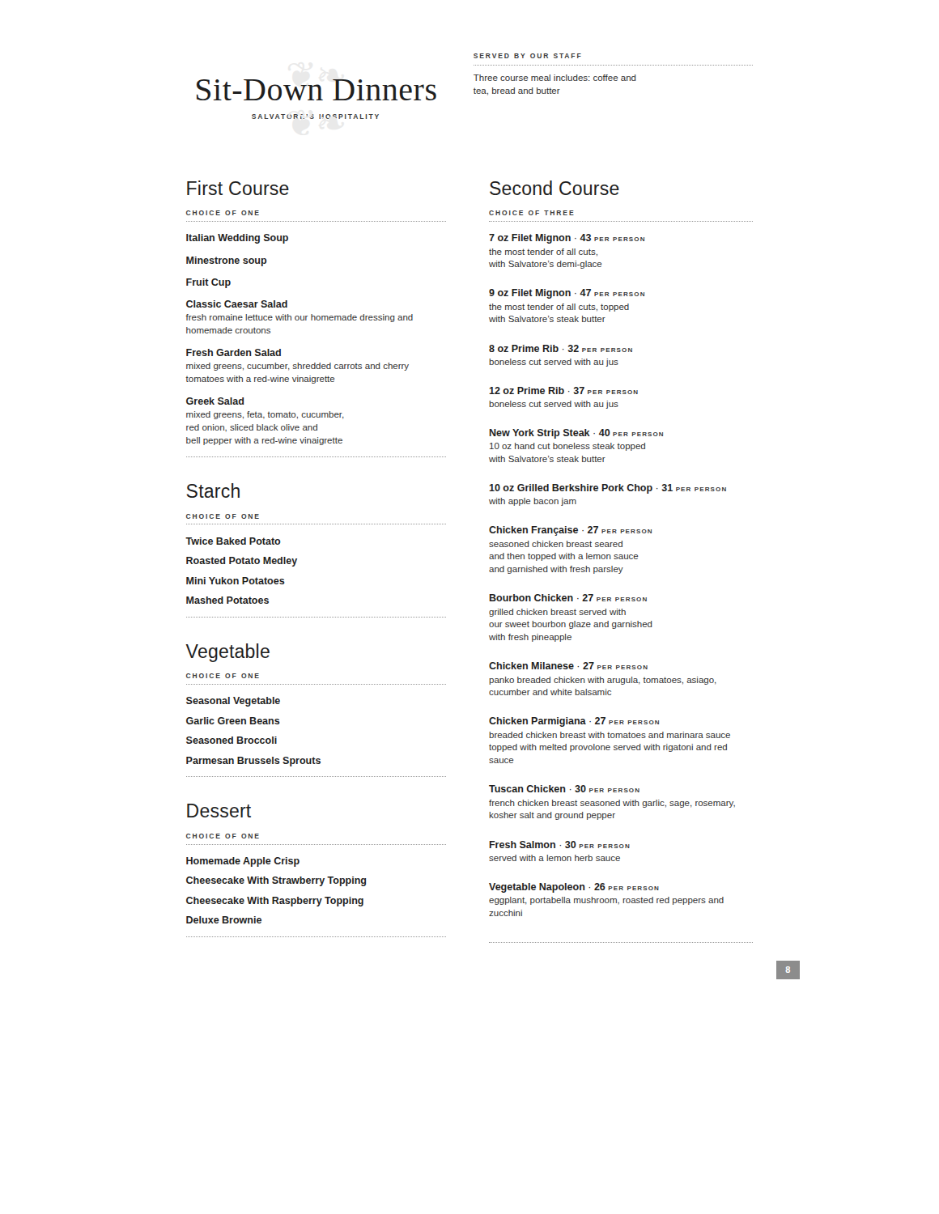❦❧
Sit-Down Dinners
SALVATORE’S HOSPITALITY
❦❧
SERVED BY OUR STAFF
Three course meal includes: coffee and
tea, bread and butter
First Course
CHOICE OF ONE
Italian Wedding Soup
Minestrone soup
Fruit Cup
Classic Caesar Salad
fresh romaine lettuce with our homemade dressing and homemade croutons
Fresh Garden Salad
mixed greens, cucumber, shredded carrots and cherry tomatoes with a red-wine vinaigrette
Greek Salad
mixed greens, feta, tomato, cucumber,
red onion, sliced black olive and
bell pepper with a red-wine vinaigrette
Starch
CHOICE OF ONE
Twice Baked Potato
Roasted Potato Medley
Mini Yukon Potatoes
Mashed Potatoes
Vegetable
CHOICE OF ONE
Seasonal Vegetable
Garlic Green Beans
Seasoned Broccoli
Parmesan Brussels Sprouts
Dessert
CHOICE OF ONE
Homemade Apple Crisp
Cheesecake With Strawberry Topping
Cheesecake With Raspberry Topping
Deluxe Brownie
Second Course
CHOICE OF THREE
7 oz Filet Mignon · 43 PER PERSON
the most tender of all cuts,
with Salvatore’s demi-glace
9 oz Filet Mignon · 47 PER PERSON
the most tender of all cuts, topped
with Salvatore’s steak butter
8 oz Prime Rib · 32 PER PERSON
boneless cut served with au jus
12 oz Prime Rib · 37 PER PERSON
boneless cut served with au jus
New York Strip Steak · 40 PER PERSON
10 oz hand cut boneless steak topped
with Salvatore’s steak butter
10 oz Grilled Berkshire Pork Chop · 31 PER PERSON
with apple bacon jam
Chicken Française · 27 PER PERSON
seasoned chicken breast seared
and then topped with a lemon sauce
and garnished with fresh parsley
Bourbon Chicken · 27 PER PERSON
grilled chicken breast served with
our sweet bourbon glaze and garnished
with fresh pineapple
Chicken Milanese · 27 PER PERSON
panko breaded chicken with arugula, tomatoes, asiago, cucumber and white balsamic
Chicken Parmigiana · 27 PER PERSON
breaded chicken breast with tomatoes and marinara sauce topped with melted provolone served with rigatoni and red sauce
Tuscan Chicken · 30 PER PERSON
french chicken breast seasoned with garlic, sage, rosemary, kosher salt and ground pepper
Fresh Salmon · 30 PER PERSON
served with a lemon herb sauce
Vegetable Napoleon · 26 PER PERSON
eggplant, portabella mushroom, roasted red peppers and zucchini
8